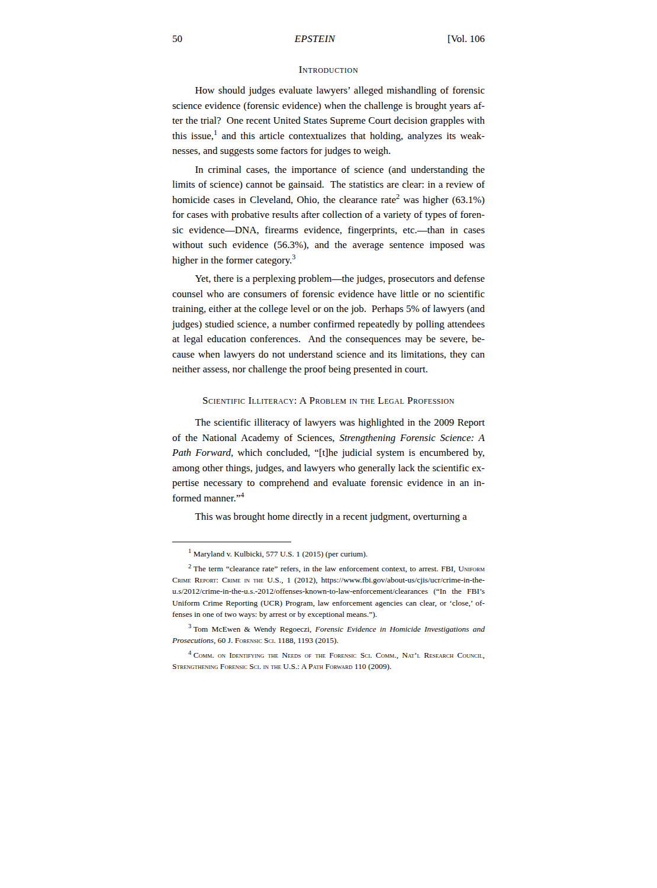50 EPSTEIN [Vol. 106
Introduction
How should judges evaluate lawyers’ alleged mishandling of forensic science evidence (forensic evidence) when the challenge is brought years after the trial? One recent United States Supreme Court decision grapples with this issue,1 and this article contextualizes that holding, analyzes its weaknesses, and suggests some factors for judges to weigh.
In criminal cases, the importance of science (and understanding the limits of science) cannot be gainsaid. The statistics are clear: in a review of homicide cases in Cleveland, Ohio, the clearance rate2 was higher (63.1%) for cases with probative results after collection of a variety of types of forensic evidence—DNA, firearms evidence, fingerprints, etc.—than in cases without such evidence (56.3%), and the average sentence imposed was higher in the former category.3
Yet, there is a perplexing problem—the judges, prosecutors and defense counsel who are consumers of forensic evidence have little or no scientific training, either at the college level or on the job. Perhaps 5% of lawyers (and judges) studied science, a number confirmed repeatedly by polling attendees at legal education conferences. And the consequences may be severe, because when lawyers do not understand science and its limitations, they can neither assess, nor challenge the proof being presented in court.
Scientific Illiteracy: A Problem in the Legal Profession
The scientific illiteracy of lawyers was highlighted in the 2009 Report of the National Academy of Sciences, Strengthening Forensic Science: A Path Forward, which concluded, “[t]he judicial system is encumbered by, among other things, judges, and lawyers who generally lack the scientific expertise necessary to comprehend and evaluate forensic evidence in an informed manner.”4
This was brought home directly in a recent judgment, overturning a
1Maryland v. Kulbicki, 577 U.S. 1 (2015) (per curium).
2The term “clearance rate” refers, in the law enforcement context, to arrest. FBI, Uniform Crime Report: Crime in the U.S., 1 (2012), https://www.fbi.gov/about-us/cjis/ucr/crime-in-the-u.s/2012/crime-in-the-u.s.-2012/offenses-known-to-law-enforcement/clearances (“In the FBI’s Uniform Crime Reporting (UCR) Program, law enforcement agencies can clear, or ‘close,’ offenses in one of two ways: by arrest or by exceptional means.”).
3Tom McEwen & Wendy Regoeczi, Forensic Evidence in Homicide Investigations and Prosecutions, 60 J. Forensic Sci. 1188, 1193 (2015).
4Comm. on Identifying the Needs of the Forensic Sci. Comm., Nat’l Research Council, Strengthening Forensic Sci. in the U.S.: A Path Forward 110 (2009).